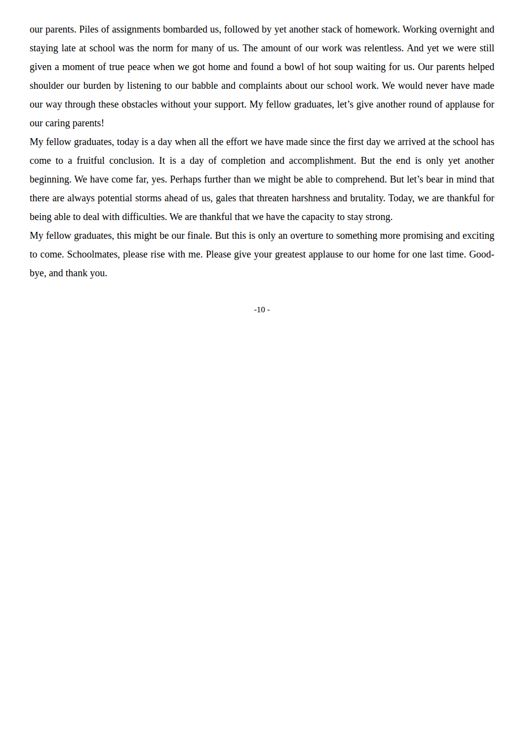our parents. Piles of assignments bombarded us, followed by yet another stack of homework. Working overnight and staying late at school was the norm for many of us. The amount of our work was relentless. And yet we were still given a moment of true peace when we got home and found a bowl of hot soup waiting for us. Our parents helped shoulder our burden by listening to our babble and complaints about our school work. We would never have made our way through these obstacles without your support. My fellow graduates, let’s give another round of applause for our caring parents!
My fellow graduates, today is a day when all the effort we have made since the first day we arrived at the school has come to a fruitful conclusion. It is a day of completion and accomplishment. But the end is only yet another beginning. We have come far, yes. Perhaps further than we might be able to comprehend. But let’s bear in mind that there are always potential storms ahead of us, gales that threaten harshness and brutality. Today, we are thankful for being able to deal with difficulties. We are thankful that we have the capacity to stay strong.
My fellow graduates, this might be our finale. But this is only an overture to something more promising and exciting to come. Schoolmates, please rise with me. Please give your greatest applause to our home for one last time. Good-bye, and thank you.
-10 -